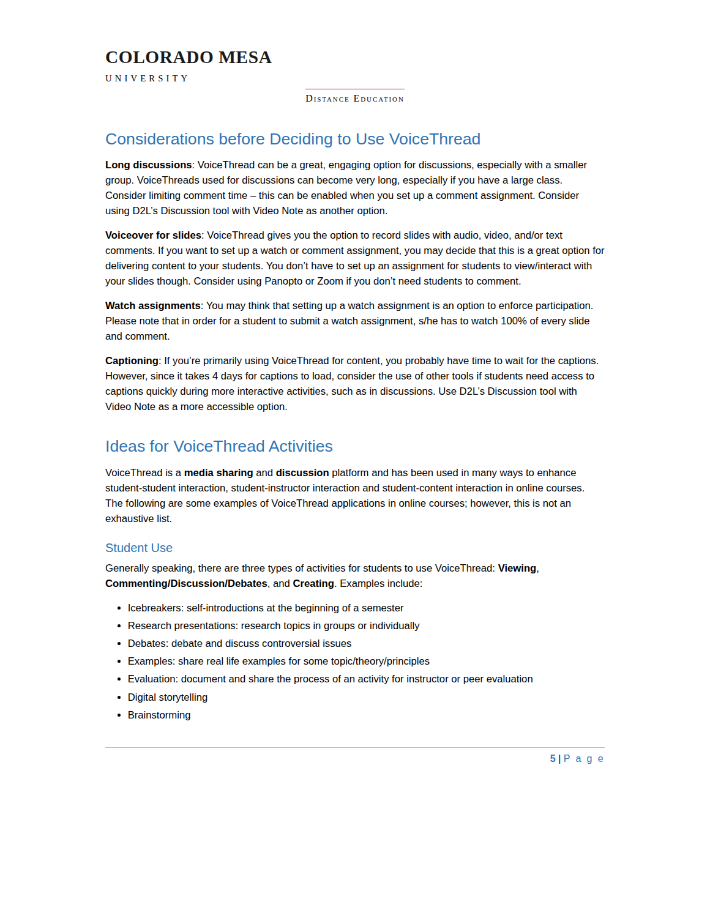COLORADO MESA
UNIVERSITY
Distance Education
Considerations before Deciding to Use VoiceThread
Long discussions: VoiceThread can be a great, engaging option for discussions, especially with a smaller group. VoiceThreads used for discussions can become very long, especially if you have a large class. Consider limiting comment time – this can be enabled when you set up a comment assignment. Consider using D2L’s Discussion tool with Video Note as another option.
Voiceover for slides: VoiceThread gives you the option to record slides with audio, video, and/or text comments. If you want to set up a watch or comment assignment, you may decide that this is a great option for delivering content to your students. You don’t have to set up an assignment for students to view/interact with your slides though. Consider using Panopto or Zoom if you don’t need students to comment.
Watch assignments: You may think that setting up a watch assignment is an option to enforce participation. Please note that in order for a student to submit a watch assignment, s/he has to watch 100% of every slide and comment.
Captioning: If you’re primarily using VoiceThread for content, you probably have time to wait for the captions. However, since it takes 4 days for captions to load, consider the use of other tools if students need access to captions quickly during more interactive activities, such as in discussions. Use D2L’s Discussion tool with Video Note as a more accessible option.
Ideas for VoiceThread Activities
VoiceThread is a media sharing and discussion platform and has been used in many ways to enhance student-student interaction, student-instructor interaction and student-content interaction in online courses. The following are some examples of VoiceThread applications in online courses; however, this is not an exhaustive list.
Student Use
Generally speaking, there are three types of activities for students to use VoiceThread: Viewing, Commenting/Discussion/Debates, and Creating. Examples include:
Icebreakers: self-introductions at the beginning of a semester
Research presentations: research topics in groups or individually
Debates: debate and discuss controversial issues
Examples: share real life examples for some topic/theory/principles
Evaluation: document and share the process of an activity for instructor or peer evaluation
Digital storytelling
Brainstorming
5 | P a g e